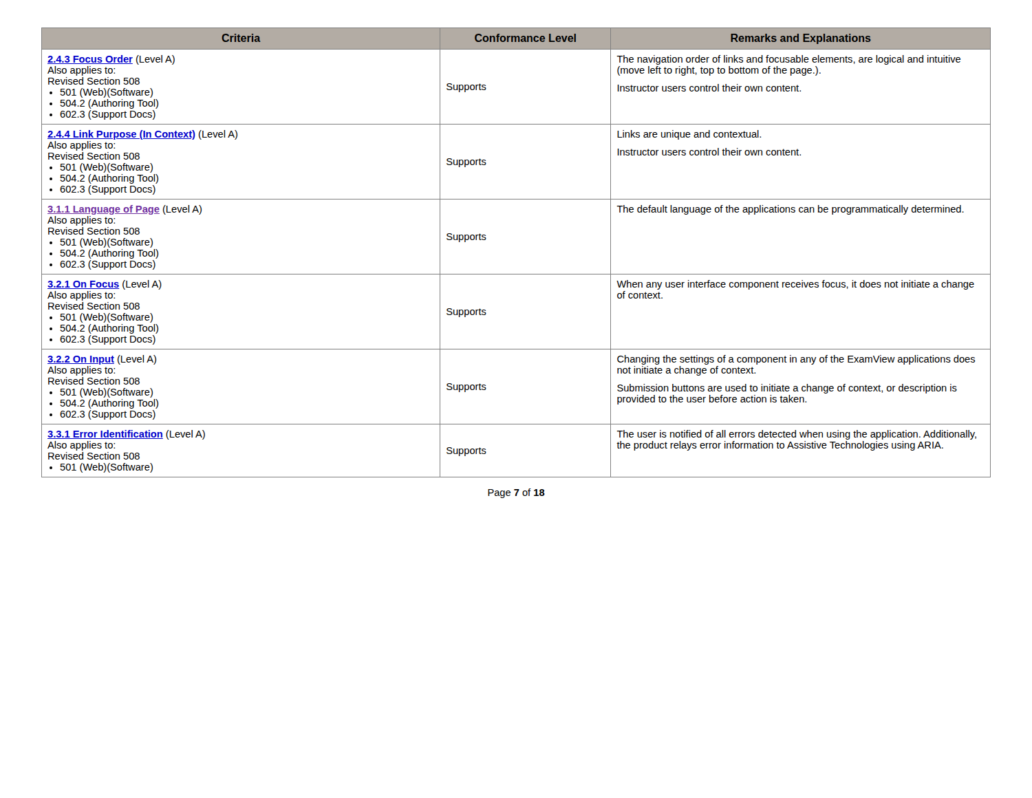| Criteria | Conformance Level | Remarks and Explanations |
| --- | --- | --- |
| 2.4.3 Focus Order (Level A) Also applies to: Revised Section 508 501 (Web)(Software) 504.2 (Authoring Tool) 602.3 (Support Docs) | Supports | The navigation order of links and focusable elements, are logical and intuitive (move left to right, top to bottom of the page.). Instructor users control their own content. |
| 2.4.4 Link Purpose (In Context) (Level A) Also applies to: Revised Section 508 501 (Web)(Software) 504.2 (Authoring Tool) 602.3 (Support Docs) | Supports | Links are unique and contextual. Instructor users control their own content. |
| 3.1.1 Language of Page (Level A) Also applies to: Revised Section 508 501 (Web)(Software) 504.2 (Authoring Tool) 602.3 (Support Docs) | Supports | The default language of the applications can be programmatically determined. |
| 3.2.1 On Focus (Level A) Also applies to: Revised Section 508 501 (Web)(Software) 504.2 (Authoring Tool) 602.3 (Support Docs) | Supports | When any user interface component receives focus, it does not initiate a change of context. |
| 3.2.2 On Input (Level A) Also applies to: Revised Section 508 501 (Web)(Software) 504.2 (Authoring Tool) 602.3 (Support Docs) | Supports | Changing the settings of a component in any of the ExamView applications does not initiate a change of context. Submission buttons are used to initiate a change of context, or description is provided to the user before action is taken. |
| 3.3.1 Error Identification (Level A) Also applies to: Revised Section 508 501 (Web)(Software) | Supports | The user is notified of all errors detected when using the application. Additionally, the product relays error information to Assistive Technologies using ARIA. |
Page 7 of 18